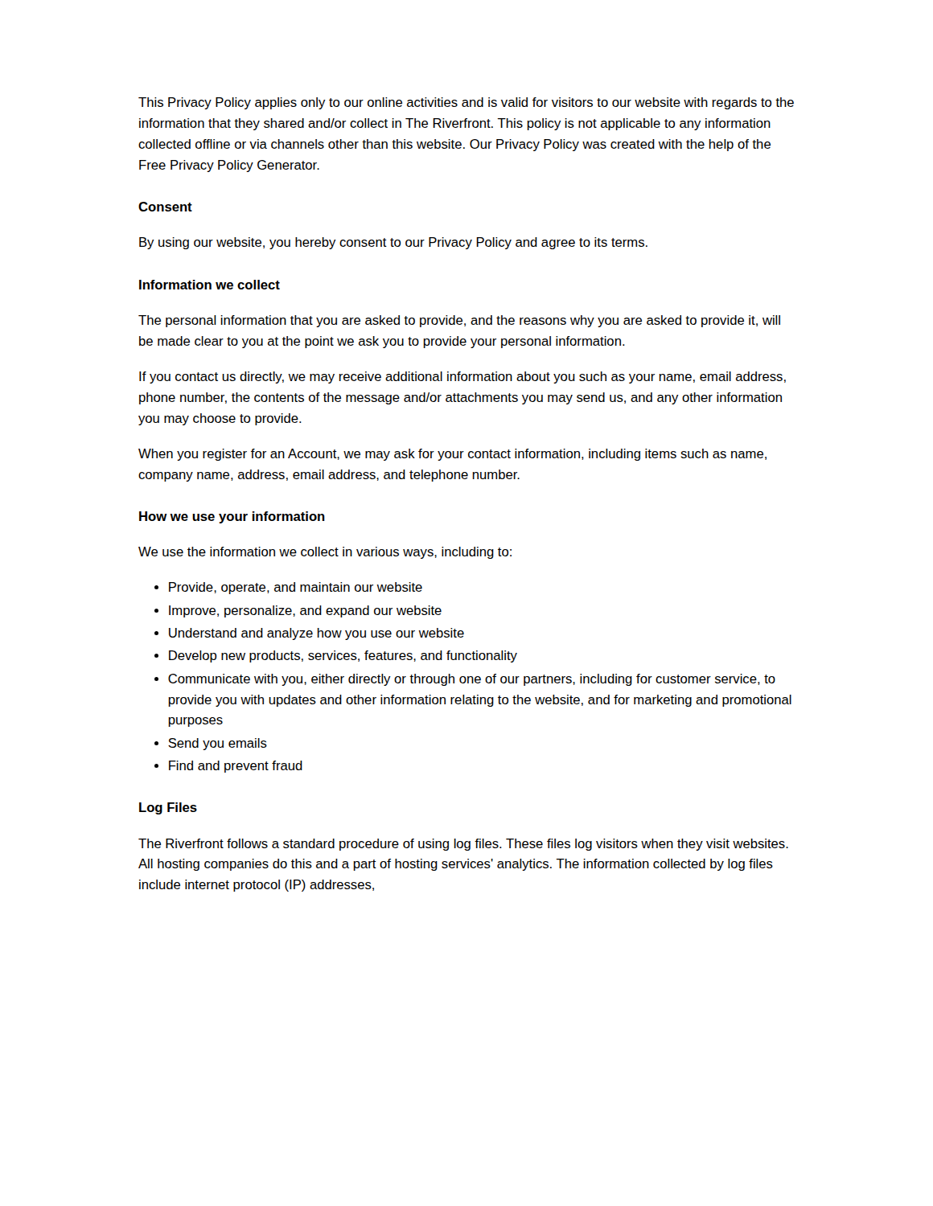This Privacy Policy applies only to our online activities and is valid for visitors to our website with regards to the information that they shared and/or collect in The Riverfront. This policy is not applicable to any information collected offline or via channels other than this website. Our Privacy Policy was created with the help of the Free Privacy Policy Generator.
Consent
By using our website, you hereby consent to our Privacy Policy and agree to its terms.
Information we collect
The personal information that you are asked to provide, and the reasons why you are asked to provide it, will be made clear to you at the point we ask you to provide your personal information.
If you contact us directly, we may receive additional information about you such as your name, email address, phone number, the contents of the message and/or attachments you may send us, and any other information you may choose to provide.
When you register for an Account, we may ask for your contact information, including items such as name, company name, address, email address, and telephone number.
How we use your information
We use the information we collect in various ways, including to:
Provide, operate, and maintain our website
Improve, personalize, and expand our website
Understand and analyze how you use our website
Develop new products, services, features, and functionality
Communicate with you, either directly or through one of our partners, including for customer service, to provide you with updates and other information relating to the website, and for marketing and promotional purposes
Send you emails
Find and prevent fraud
Log Files
The Riverfront follows a standard procedure of using log files. These files log visitors when they visit websites. All hosting companies do this and a part of hosting services' analytics. The information collected by log files include internet protocol (IP) addresses,